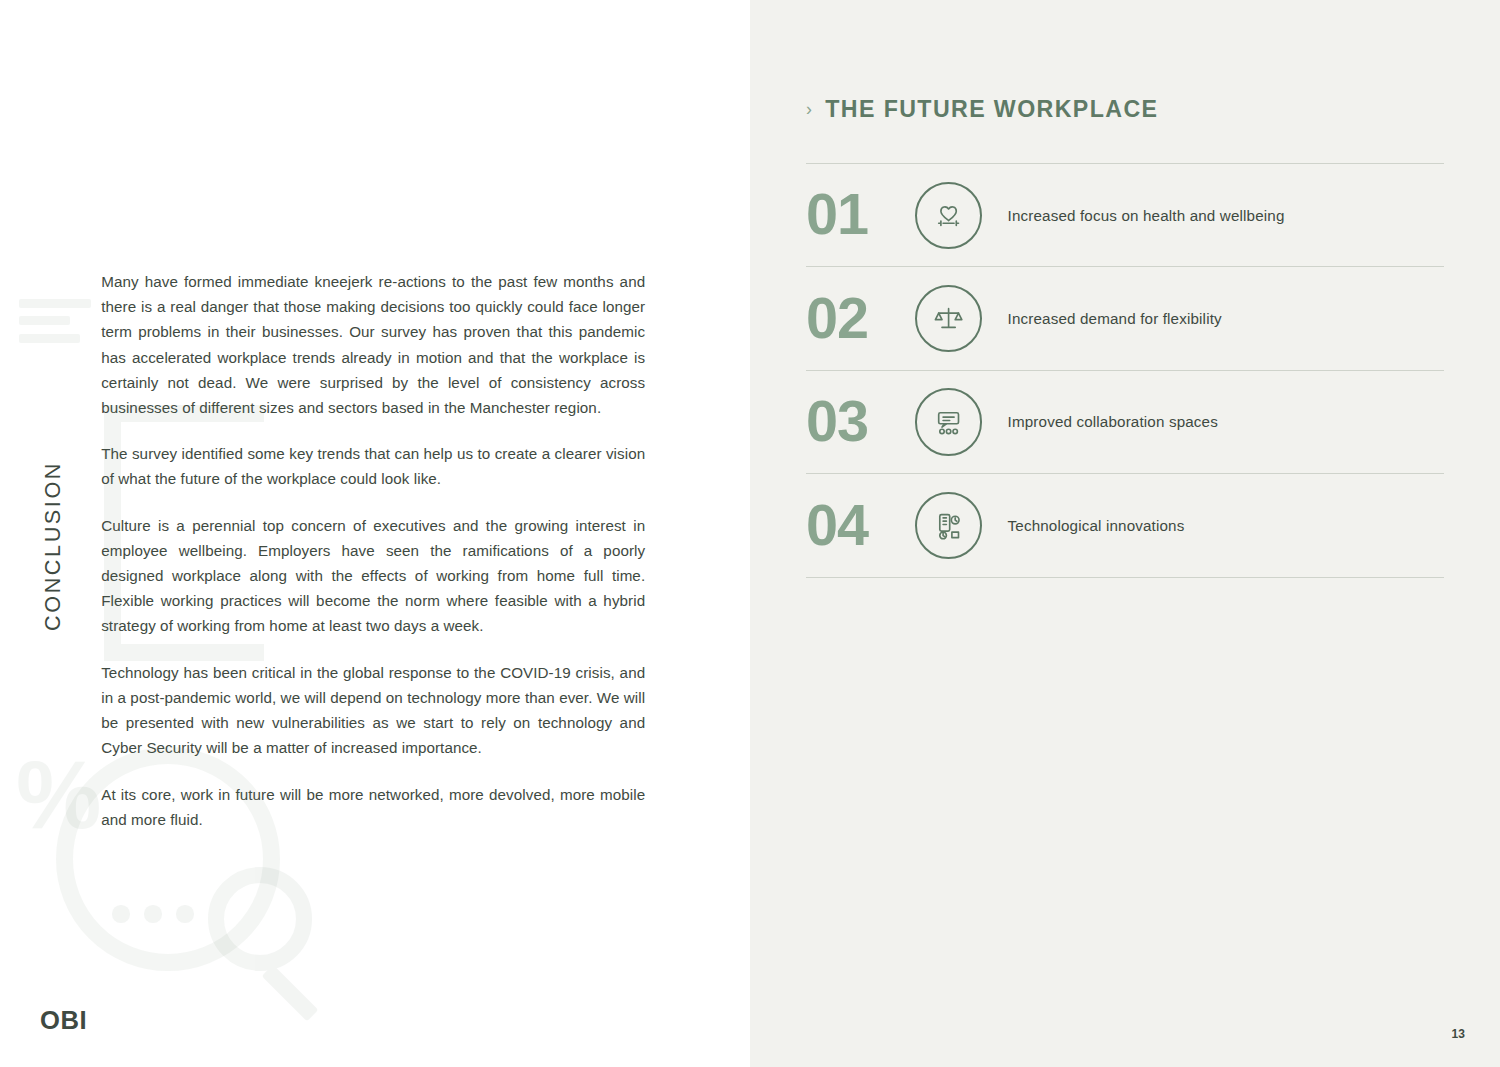%
CONCLUSION
Many have formed immediate kneejerk re-actions to the past few months and there is a real danger that those making decisions too quickly could face longer term problems in their businesses. Our survey has proven that this pandemic has accelerated workplace trends already in motion and that the workplace is certainly not dead. We were surprised by the level of consistency across businesses of different sizes and sectors based in the Manchester region.
The survey identified some key trends that can help us to create a clearer vision of what the future of the workplace could look like.
Culture is a perennial top concern of executives and the growing interest in employee wellbeing. Employers have seen the ramifications of a poorly designed workplace along with the effects of working from home full time. Flexible working practices will become the norm where feasible with a hybrid strategy of working from home at least two days a week.
Technology has been critical in the global response to the COVID-19 crisis, and in a post-pandemic world, we will depend on technology more than ever. We will be presented with new vulnerabilities as we start to rely on technology and Cyber Security will be a matter of increased importance.
At its core, work in future will be more networked, more devolved, more mobile and more fluid.
OBI
› THE FUTURE WORKPLACE
01 Increased focus on health and wellbeing
02 Increased demand for flexibility
03 Improved collaboration spaces
04 Technological innovations
13